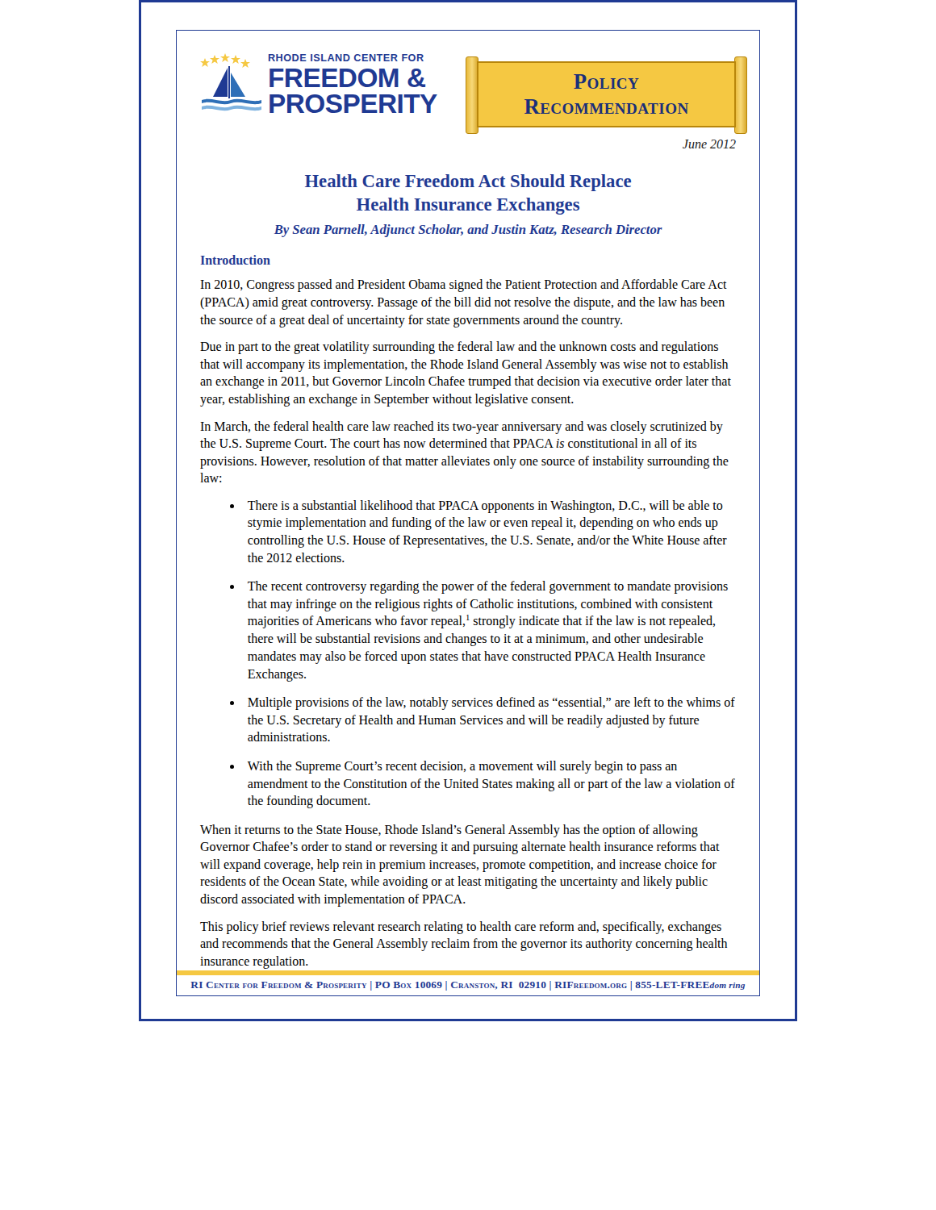RHODE ISLAND CENTER FOR
FREEDOM &
PROSPERITY
Policy Recommendation
June 2012
Health Care Freedom Act Should Replace
Health Insurance Exchanges
By Sean Parnell, Adjunct Scholar, and Justin Katz, Research Director
Introduction
In 2010, Congress passed and President Obama signed the Patient Protection and Affordable Care Act (PPACA) amid great controversy. Passage of the bill did not resolve the dispute, and the law has been the source of a great deal of uncertainty for state governments around the country.
Due in part to the great volatility surrounding the federal law and the unknown costs and regulations that will accompany its implementation, the Rhode Island General Assembly was wise not to establish an exchange in 2011, but Governor Lincoln Chafee trumped that decision via executive order later that year, establishing an exchange in September without legislative consent.
In March, the federal health care law reached its two-year anniversary and was closely scrutinized by the U.S. Supreme Court. The court has now determined that PPACA is constitutional in all of its provisions. However, resolution of that matter alleviates only one source of instability surrounding the law:
There is a substantial likelihood that PPACA opponents in Washington, D.C., will be able to stymie implementation and funding of the law or even repeal it, depending on who ends up controlling the U.S. House of Representatives, the U.S. Senate, and/or the White House after the 2012 elections.
The recent controversy regarding the power of the federal government to mandate provisions that may infringe on the religious rights of Catholic institutions, combined with consistent majorities of Americans who favor repeal,1 strongly indicate that if the law is not repealed, there will be substantial revisions and changes to it at a minimum, and other undesirable mandates may also be forced upon states that have constructed PPACA Health Insurance Exchanges.
Multiple provisions of the law, notably services defined as “essential,” are left to the whims of the U.S. Secretary of Health and Human Services and will be readily adjusted by future administrations.
With the Supreme Court’s recent decision, a movement will surely begin to pass an amendment to the Constitution of the United States making all or part of the law a violation of the founding document.
When it returns to the State House, Rhode Island’s General Assembly has the option of allowing Governor Chafee’s order to stand or reversing it and pursuing alternate health insurance reforms that will expand coverage, help rein in premium increases, promote competition, and increase choice for residents of the Ocean State, while avoiding or at least mitigating the uncertainty and likely public discord associated with implementation of PPACA.
This policy brief reviews relevant research relating to health care reform and, specifically, exchanges and recommends that the General Assembly reclaim from the governor its authority concerning health insurance regulation.
RI Center for Freedom & Prosperity | PO Box 10069 | Cranston, RI 02910 | RIFreedom.org | 855-LET-FREEdom ring